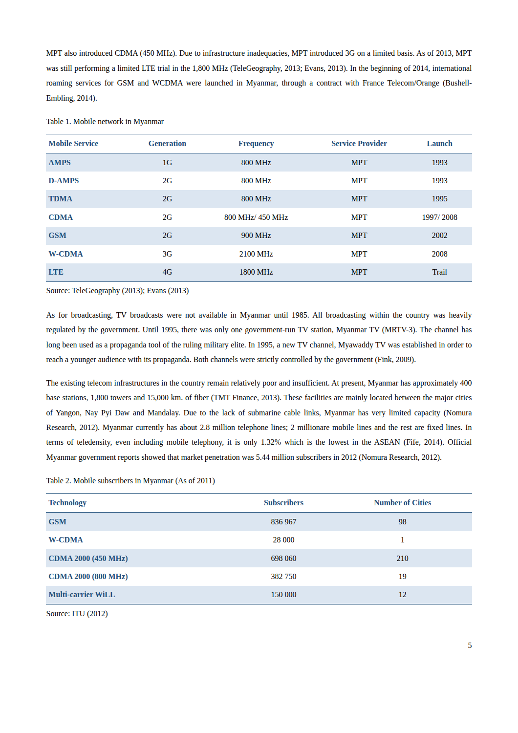MPT also introduced CDMA (450 MHz). Due to infrastructure inadequacies, MPT introduced 3G on a limited basis. As of 2013, MPT was still performing a limited LTE trial in the 1,800 MHz (TeleGeography, 2013; Evans, 2013). In the beginning of 2014, international roaming services for GSM and WCDMA were launched in Myanmar, through a contract with France Telecom/Orange (Bushell-Embling, 2014).
Table 1. Mobile network in Myanmar
| Mobile Service | Generation | Frequency | Service Provider | Launch |
| --- | --- | --- | --- | --- |
| AMPS | 1G | 800 MHz | MPT | 1993 |
| D-AMPS | 2G | 800 MHz | MPT | 1993 |
| TDMA | 2G | 800 MHz | MPT | 1995 |
| CDMA | 2G | 800 MHz/ 450 MHz | MPT | 1997/ 2008 |
| GSM | 2G | 900 MHz | MPT | 2002 |
| W-CDMA | 3G | 2100 MHz | MPT | 2008 |
| LTE | 4G | 1800 MHz | MPT | Trail |
Source: TeleGeography (2013); Evans (2013)
As for broadcasting, TV broadcasts were not available in Myanmar until 1985. All broadcasting within the country was heavily regulated by the government. Until 1995, there was only one government-run TV station, Myanmar TV (MRTV-3). The channel has long been used as a propaganda tool of the ruling military elite. In 1995, a new TV channel, Myawaddy TV was established in order to reach a younger audience with its propaganda. Both channels were strictly controlled by the government (Fink, 2009).
The existing telecom infrastructures in the country remain relatively poor and insufficient. At present, Myanmar has approximately 400 base stations, 1,800 towers and 15,000 km. of fiber (TMT Finance, 2013). These facilities are mainly located between the major cities of Yangon, Nay Pyi Daw and Mandalay. Due to the lack of submarine cable links, Myanmar has very limited capacity (Nomura Research, 2012). Myanmar currently has about 2.8 million telephone lines; 2 millionare mobile lines and the rest are fixed lines. In terms of teledensity, even including mobile telephony, it is only 1.32% which is the lowest in the ASEAN (Fife, 2014). Official Myanmar government reports showed that market penetration was 5.44 million subscribers in 2012 (Nomura Research, 2012).
Table 2. Mobile subscribers in Myanmar (As of 2011)
| Technology | Subscribers | Number of Cities |
| --- | --- | --- |
| GSM | 836 967 | 98 |
| W-CDMA | 28 000 | 1 |
| CDMA 2000 (450 MHz) | 698 060 | 210 |
| CDMA 2000 (800 MHz) | 382 750 | 19 |
| Multi-carrier WiLL | 150 000 | 12 |
Source: ITU (2012)
5